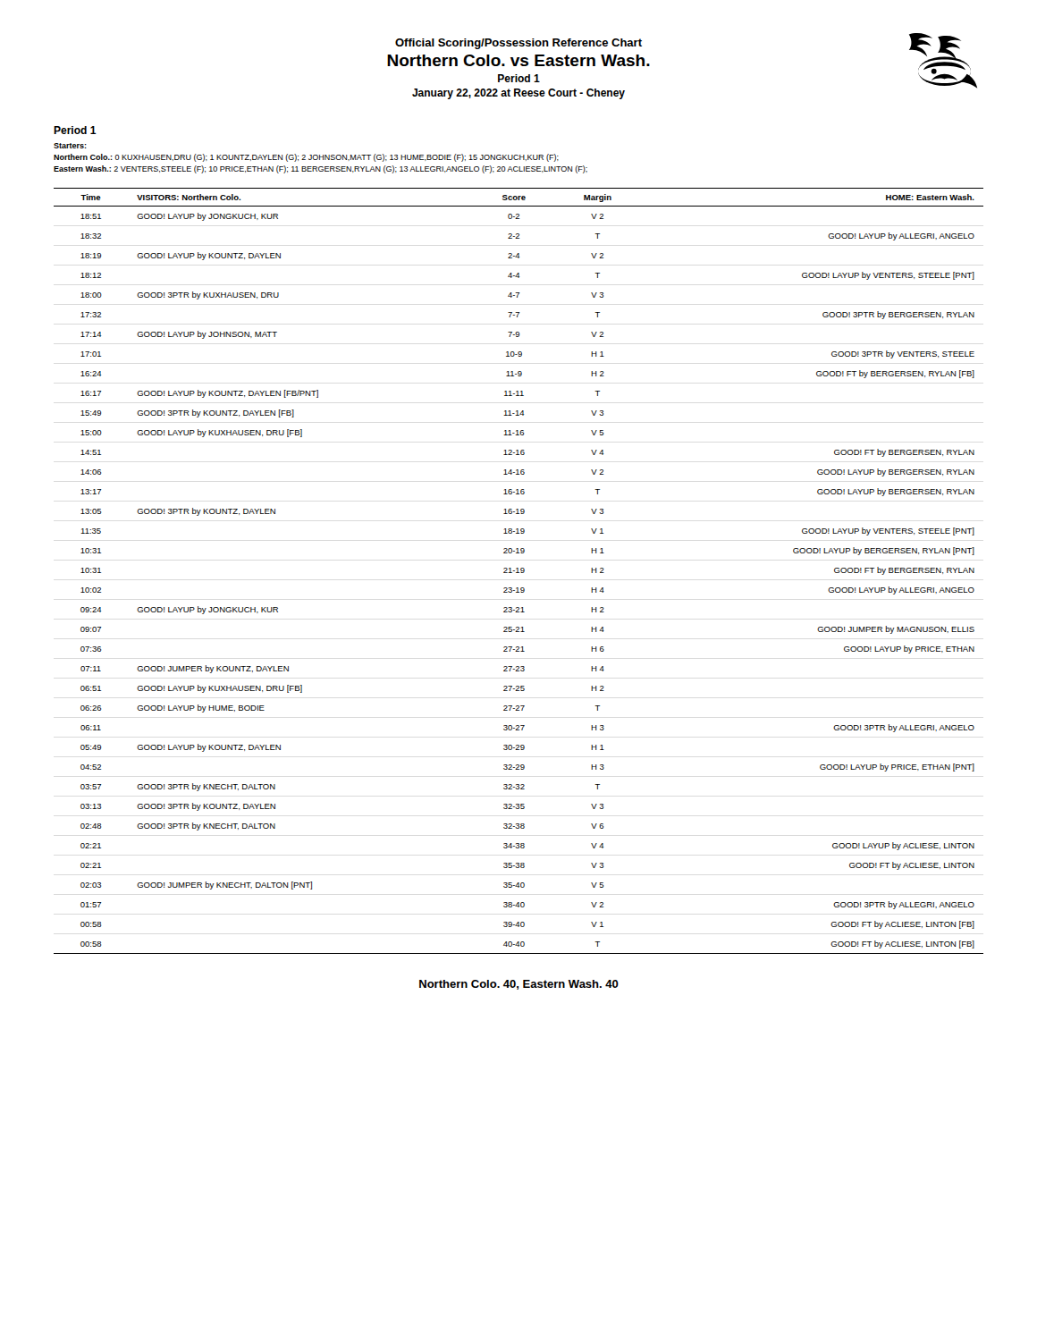Official Scoring/Possession Reference Chart
Northern Colo. vs Eastern Wash.
Period 1
January 22, 2022 at Reese Court - Cheney
Period 1
Starters:
Northern Colo.: 0 KUXHAUSEN,DRU (G); 1 KOUNTZ,DAYLEN (G); 2 JOHNSON,MATT (G); 13 HUME,BODIE (F); 15 JONGKUCH,KUR (F);
Eastern Wash.: 2 VENTERS,STEELE (F); 10 PRICE,ETHAN (F); 11 BERGERSEN,RYLAN (G); 13 ALLEGRI,ANGELO (F); 20 ACLIESE,LINTON (F);
| Time | VISITORS: Northern Colo. | Score | Margin | HOME: Eastern Wash. |
| --- | --- | --- | --- | --- |
| 18:51 | GOOD! LAYUP by JONGKUCH, KUR | 0-2 | V 2 | |
| 18:32 | | 2-2 | T | GOOD! LAYUP by ALLEGRI, ANGELO |
| 18:19 | GOOD! LAYUP by KOUNTZ, DAYLEN | 2-4 | V 2 | |
| 18:12 | | 4-4 | T | GOOD! LAYUP by VENTERS, STEELE [PNT] |
| 18:00 | GOOD! 3PTR by KUXHAUSEN, DRU | 4-7 | V 3 | |
| 17:32 | | 7-7 | T | GOOD! 3PTR by BERGERSEN, RYLAN |
| 17:14 | GOOD! LAYUP by JOHNSON, MATT | 7-9 | V 2 | |
| 17:01 | | 10-9 | H 1 | GOOD! 3PTR by VENTERS, STEELE |
| 16:24 | | 11-9 | H 2 | GOOD! FT by BERGERSEN, RYLAN [FB] |
| 16:17 | GOOD! LAYUP by KOUNTZ, DAYLEN [FB/PNT] | 11-11 | T | |
| 15:49 | GOOD! 3PTR by KOUNTZ, DAYLEN [FB] | 11-14 | V 3 | |
| 15:00 | GOOD! LAYUP by KUXHAUSEN, DRU [FB] | 11-16 | V 5 | |
| 14:51 | | 12-16 | V 4 | GOOD! FT by BERGERSEN, RYLAN |
| 14:06 | | 14-16 | V 2 | GOOD! LAYUP by BERGERSEN, RYLAN |
| 13:17 | | 16-16 | T | GOOD! LAYUP by BERGERSEN, RYLAN |
| 13:05 | GOOD! 3PTR by KOUNTZ, DAYLEN | 16-19 | V 3 | |
| 11:35 | | 18-19 | V 1 | GOOD! LAYUP by VENTERS, STEELE [PNT] |
| 10:31 | | 20-19 | H 1 | GOOD! LAYUP by BERGERSEN, RYLAN [PNT] |
| 10:31 | | 21-19 | H 2 | GOOD! FT by BERGERSEN, RYLAN |
| 10:02 | | 23-19 | H 4 | GOOD! LAYUP by ALLEGRI, ANGELO |
| 09:24 | GOOD! LAYUP by JONGKUCH, KUR | 23-21 | H 2 | |
| 09:07 | | 25-21 | H 4 | GOOD! JUMPER by MAGNUSON, ELLIS |
| 07:36 | | 27-21 | H 6 | GOOD! LAYUP by PRICE, ETHAN |
| 07:11 | GOOD! JUMPER by KOUNTZ, DAYLEN | 27-23 | H 4 | |
| 06:51 | GOOD! LAYUP by KUXHAUSEN, DRU [FB] | 27-25 | H 2 | |
| 06:26 | GOOD! LAYUP by HUME, BODIE | 27-27 | T | |
| 06:11 | | 30-27 | H 3 | GOOD! 3PTR by ALLEGRI, ANGELO |
| 05:49 | GOOD! LAYUP by KOUNTZ, DAYLEN | 30-29 | H 1 | |
| 04:52 | | 32-29 | H 3 | GOOD! LAYUP by PRICE, ETHAN [PNT] |
| 03:57 | GOOD! 3PTR by KNECHT, DALTON | 32-32 | T | |
| 03:13 | GOOD! 3PTR by KOUNTZ, DAYLEN | 32-35 | V 3 | |
| 02:48 | GOOD! 3PTR by KNECHT, DALTON | 32-38 | V 6 | |
| 02:21 | | 34-38 | V 4 | GOOD! LAYUP by ACLIESE, LINTON |
| 02:21 | | 35-38 | V 3 | GOOD! FT by ACLIESE, LINTON |
| 02:03 | GOOD! JUMPER by KNECHT, DALTON [PNT] | 35-40 | V 5 | |
| 01:57 | | 38-40 | V 2 | GOOD! 3PTR by ALLEGRI, ANGELO |
| 00:58 | | 39-40 | V 1 | GOOD! FT by ACLIESE, LINTON [FB] |
| 00:58 | | 40-40 | T | GOOD! FT by ACLIESE, LINTON [FB] |
Northern Colo. 40, Eastern Wash. 40